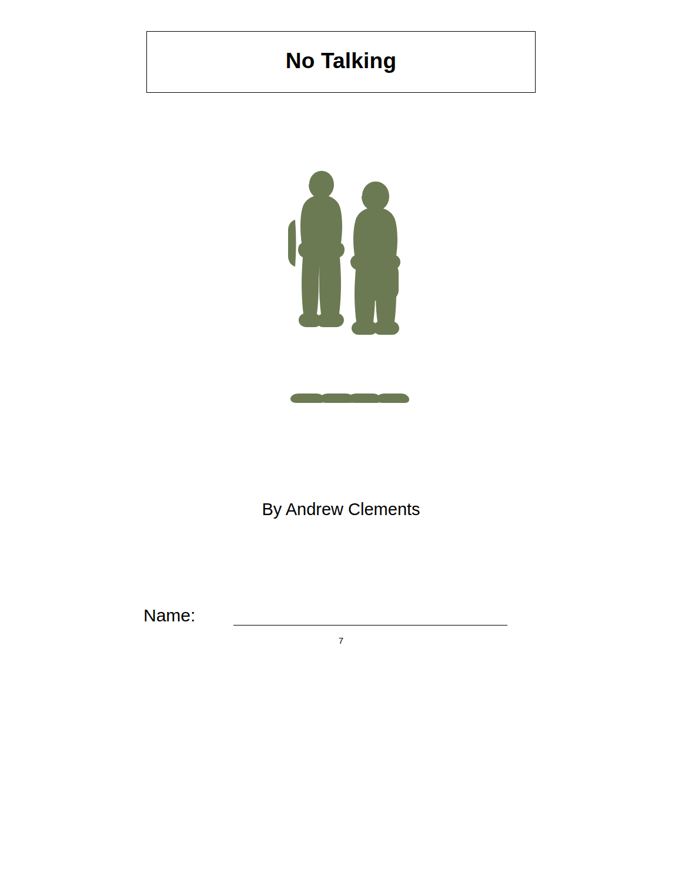No Talking
Two students facing each other
By Andrew Clements
Name:
7